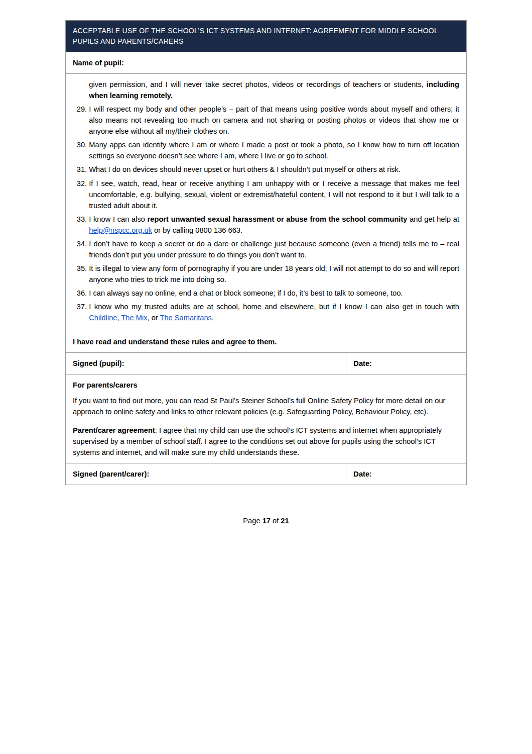| ACCEPTABLE USE OF THE SCHOOL’S ICT SYSTEMS AND INTERNET: AGREEMENT FOR MIDDLE SCHOOL PUPILS AND PARENTS/CARERS |
| Name of pupil: |
| given permission, and I will never take secret photos, videos or recordings of teachers or students, including when learning remotely. I will respect my body and other people’s – part of that means using positive words about myself and others; it also means not revealing too much on camera and not sharing or posting photos or videos that show me or anyone else without all my/their clothes on. Many apps can identify where I am or where I made a post or took a photo, so I know how to turn off location settings so everyone doesn’t see where I am, where I live or go to school. What I do on devices should never upset or hurt others & I shouldn’t put myself or others at risk. If I see, watch, read, hear or receive anything I am unhappy with or I receive a message that makes me feel uncomfortable, e.g. bullying, sexual, violent or extremist/hateful content, I will not respond to it but I will talk to a trusted adult about it. I know I can also report unwanted sexual harassment or abuse from the school community and get help at help@nspcc.org.uk or by calling 0800 136 663. I don’t have to keep a secret or do a dare or challenge just because someone (even a friend) tells me to – real friends don’t put you under pressure to do things you don’t want to. It is illegal to view any form of pornography if you are under 18 years old; I will not attempt to do so and will report anyone who tries to trick me into doing so. I can always say no online, end a chat or block someone; if I do, it’s best to talk to someone, too. I know who my trusted adults are at school, home and elsewhere, but if I know I can also get in touch with Childline , The Mix , or The Samaritans . |
| I have read and understand these rules and agree to them. |
| Signed (pupil): | Date: |
| For parents/carers If you want to find out more, you can read St Paul’s Steiner School’s full Online Safety Policy for more detail on our approach to online safety and links to other relevant policies (e.g. Safeguarding Policy, Behaviour Policy, etc). Parent/carer agreement : I agree that my child can use the school’s ICT systems and internet when appropriately supervised by a member of school staff. I agree to the conditions set out above for pupils using the school’s ICT systems and internet, and will make sure my child understands these. |
| Signed (parent/carer): | Date: |
Page 17 of 21